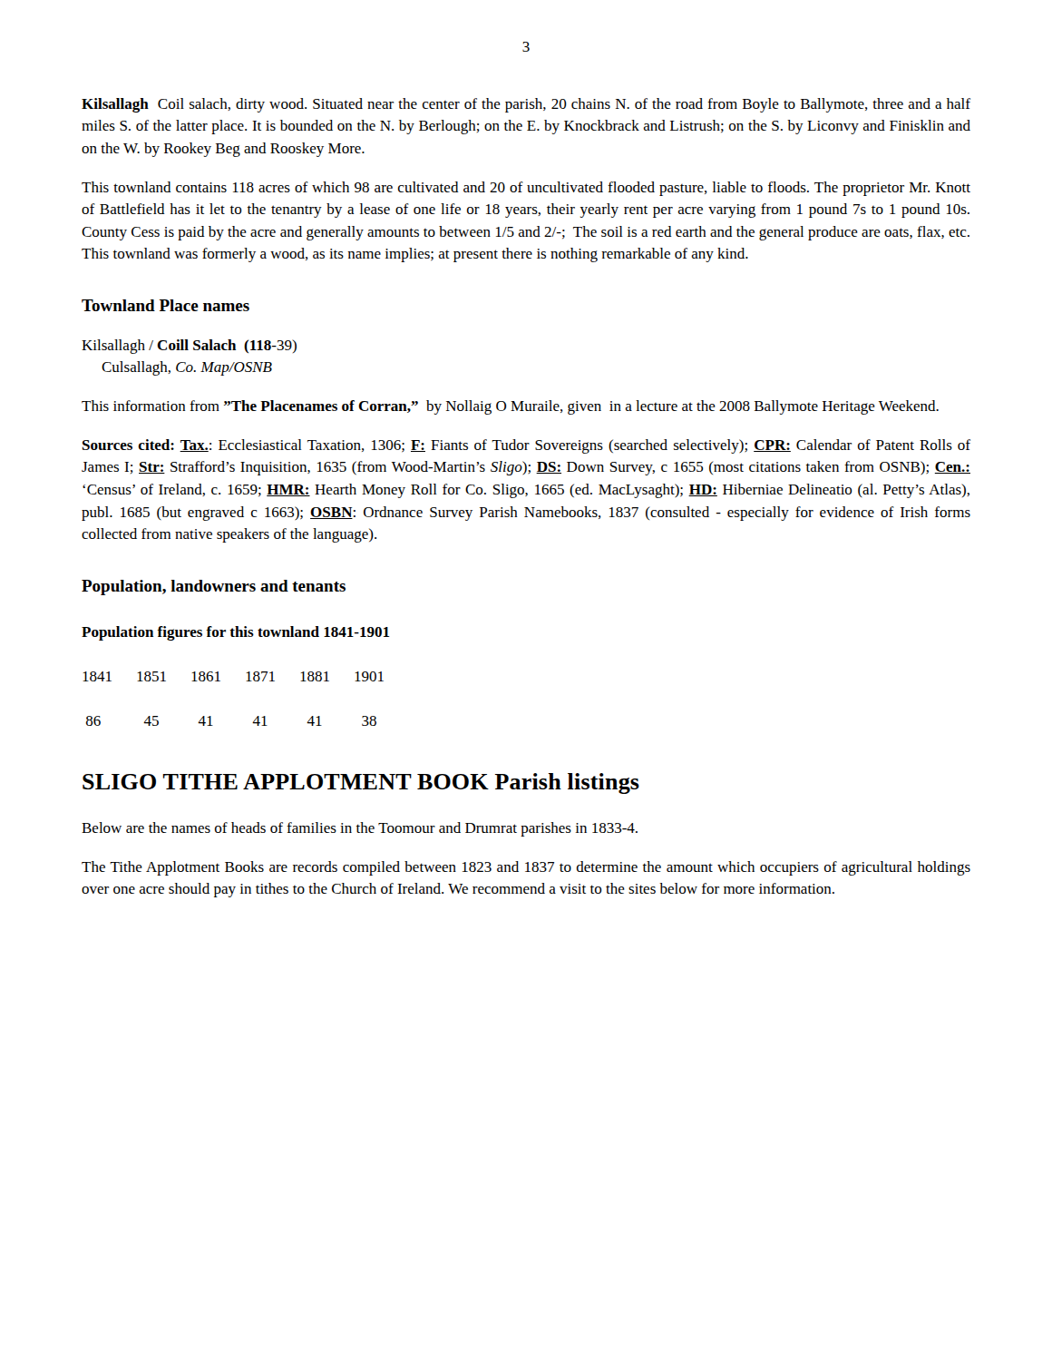3
Kilsallagh Coil salach, dirty wood. Situated near the center of the parish, 20 chains N. of the road from Boyle to Ballymote, three and a half miles S. of the latter place. It is bounded on the N. by Berlough; on the E. by Knockbrack and Listrush; on the S. by Liconvy and Finisklin and on the W. by Rookey Beg and Rooskey More.
This townland contains 118 acres of which 98 are cultivated and 20 of uncultivated flooded pasture, liable to floods. The proprietor Mr. Knott of Battlefield has it let to the tenantry by a lease of one life or 18 years, their yearly rent per acre varying from 1 pound 7s to 1 pound 10s. County Cess is paid by the acre and generally amounts to between 1/5 and 2/-; The soil is a red earth and the general produce are oats, flax, etc. This townland was formerly a wood, as its name implies; at present there is nothing remarkable of any kind.
Townland Place names
Kilsallagh / Coill Salach (118-39)
Culsallagh, Co. Map/OSNB
This information from ”The Placenames of Corran,” by Nollaig O Muraile, given in a lecture at the 2008 Ballymote Heritage Weekend.
Sources cited: Tax.: Ecclesiastical Taxation, 1306; F: Fiants of Tudor Sovereigns (searched selectively); CPR: Calendar of Patent Rolls of James I; Str: Strafford’s Inquisition, 1635 (from Wood-Martin’s Sligo); DS: Down Survey, c 1655 (most citations taken from OSNB); Cen.: ‘Census’ of Ireland, c. 1659; HMR: Hearth Money Roll for Co. Sligo, 1665 (ed. MacLysaght); HD: Hiberniae Delineatio (al. Petty’s Atlas), publ. 1685 (but engraved c 1663); OSBN: Ordnance Survey Parish Namebooks, 1837 (consulted - especially for evidence of Irish forms collected from native speakers of the language).
Population, landowners and tenants
Population figures for this townland 1841-1901
| 1841 | 1851 | 1861 | 1871 | 1881 | 1901 |
| 86 | 45 | 41 | 41 | 41 | 38 |
SLIGO TITHE APPLOTMENT BOOK Parish listings
Below are the names of heads of families in the Toomour and Drumrat parishes in 1833-4.
The Tithe Applotment Books are records compiled between 1823 and 1837 to determine the amount which occupiers of agricultural holdings over one acre should pay in tithes to the Church of Ireland. We recommend a visit to the sites below for more information.